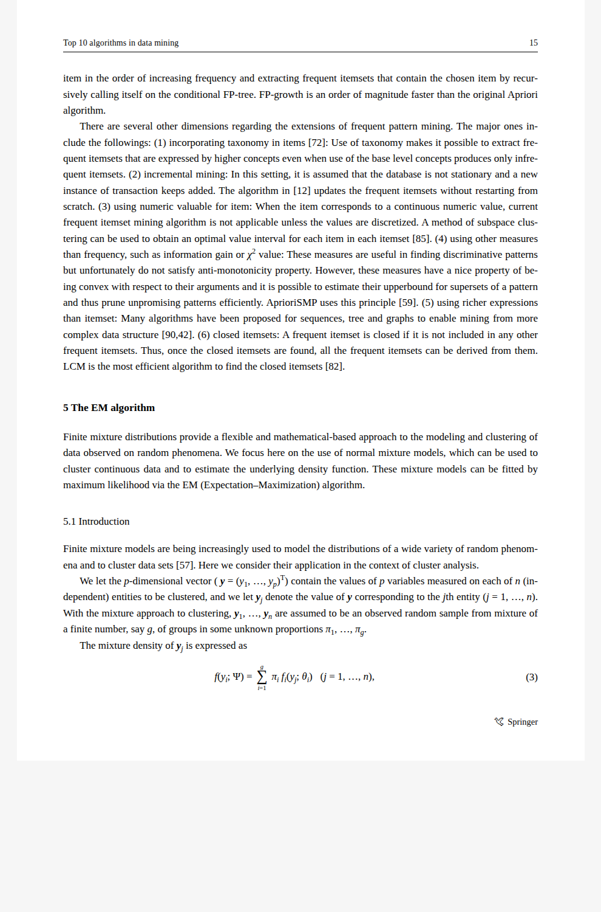Top 10 algorithms in data mining 15
item in the order of increasing frequency and extracting frequent itemsets that contain the chosen item by recursively calling itself on the conditional FP-tree. FP-growth is an order of magnitude faster than the original Apriori algorithm.
There are several other dimensions regarding the extensions of frequent pattern mining. The major ones include the followings: (1) incorporating taxonomy in items [72]: Use of taxonomy makes it possible to extract frequent itemsets that are expressed by higher concepts even when use of the base level concepts produces only infrequent itemsets. (2) incremental mining: In this setting, it is assumed that the database is not stationary and a new instance of transaction keeps added. The algorithm in [12] updates the frequent itemsets without restarting from scratch. (3) using numeric valuable for item: When the item corresponds to a continuous numeric value, current frequent itemset mining algorithm is not applicable unless the values are discretized. A method of subspace clustering can be used to obtain an optimal value interval for each item in each itemset [85]. (4) using other measures than frequency, such as information gain or χ2 value: These measures are useful in finding discriminative patterns but unfortunately do not satisfy anti-monotonicity property. However, these measures have a nice property of being convex with respect to their arguments and it is possible to estimate their upperbound for supersets of a pattern and thus prune unpromising patterns efficiently. AprioriSMP uses this principle [59]. (5) using richer expressions than itemset: Many algorithms have been proposed for sequences, tree and graphs to enable mining from more complex data structure [90,42]. (6) closed itemsets: A frequent itemset is closed if it is not included in any other frequent itemsets. Thus, once the closed itemsets are found, all the frequent itemsets can be derived from them. LCM is the most efficient algorithm to find the closed itemsets [82].
5 The EM algorithm
Finite mixture distributions provide a flexible and mathematical-based approach to the modeling and clustering of data observed on random phenomena. We focus here on the use of normal mixture models, which can be used to cluster continuous data and to estimate the underlying density function. These mixture models can be fitted by maximum likelihood via the EM (Expectation–Maximization) algorithm.
5.1 Introduction
Finite mixture models are being increasingly used to model the distributions of a wide variety of random phenomena and to cluster data sets [57]. Here we consider their application in the context of cluster analysis.
We let the p-dimensional vector ( y = (y1, …, yp)T) contain the values of p variables measured on each of n (independent) entities to be clustered, and we let yj denote the value of y corresponding to the jth entity (j = 1, …, n). With the mixture approach to clustering, y1, …, yn are assumed to be an observed random sample from mixture of a finite number, say g, of groups in some unknown proportions π1, …, πg.
The mixture density of yj is expressed as
f(yi; Ψ) = g ∑ i=1 πi fi(yj; θi) (j = 1, …, n),
(3)
🕊Springer